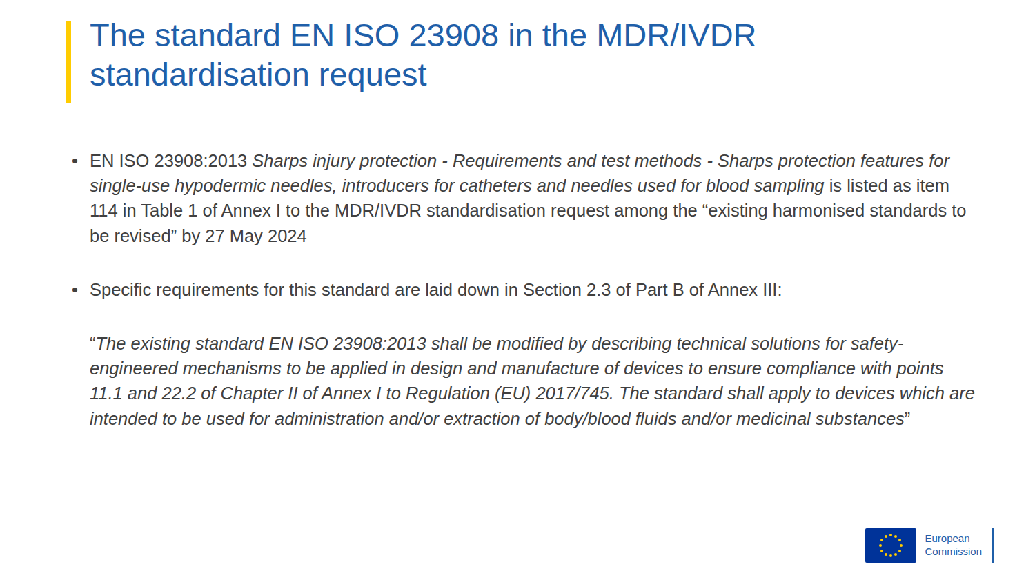The standard EN ISO 23908 in the MDR/IVDR standardisation request
EN ISO 23908:2013 Sharps injury protection - Requirements and test methods - Sharps protection features for single-use hypodermic needles, introducers for catheters and needles used for blood sampling is listed as item 114 in Table 1 of Annex I to the MDR/IVDR standardisation request among the “existing harmonised standards to be revised” by 27 May 2024
Specific requirements for this standard are laid down in Section 2.3 of Part B of Annex III:
“The existing standard EN ISO 23908:2013 shall be modified by describing technical solutions for safety-engineered mechanisms to be applied in design and manufacture of devices to ensure compliance with points 11.1 and 22.2 of Chapter II of Annex I to Regulation (EU) 2017/745. The standard shall apply to devices which are intended to be used for administration and/or extraction of body/blood fluids and/or medicinal substances”
European
Commission